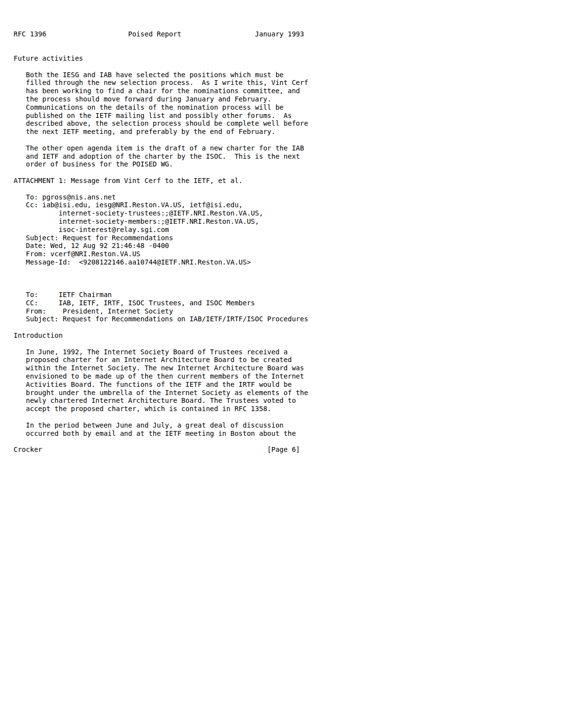RFC 1396 Poised Report January 1993
Future activities
Both the IESG and IAB have selected the positions which must be filled through the new selection process. As I write this, Vint Cerf has been working to find a chair for the nominations committee, and the process should move forward during January and February. Communications on the details of the nomination process will be published on the IETF mailing list and possibly other forums. As described above, the selection process should be complete well before the next IETF meeting, and preferably by the end of February. The other open agenda item is the draft of a new charter for the IAB and IETF and adoption of the charter by the ISOC. This is the next order of business for the POISED WG.
ATTACHMENT 1: Message from Vint Cerf to the IETF, et al.
To: pgross@nis.ans.net Cc: iab@isi.edu, iesg@NRI.Reston.VA.US, ietf@isi.edu, internet-society-trustees:;@IETF.NRI.Reston.VA.US, internet-society-members:;@IETF.NRI.Reston.VA.US, isoc-interest@relay.sgi.com Subject: Request for Recommendations Date: Wed, 12 Aug 92 21:46:48 -0400 From: vcerf@NRI.Reston.VA.US Message-Id: <9208122146.aa10744@IETF.NRI.Reston.VA.US> To: IETF Chairman CC: IAB, IETF, IRTF, ISOC Trustees, and ISOC Members From: President, Internet Society Subject: Request for Recommendations on IAB/IETF/IRTF/ISOC Procedures
Introduction
In June, 1992, The Internet Society Board of Trustees received a proposed charter for an Internet Architecture Board to be created within the Internet Society. The new Internet Architecture Board was envisioned to be made up of the then current members of the Internet Activities Board. The functions of the IETF and the IRTF would be brought under the umbrella of the Internet Society as elements of the newly chartered Internet Architecture Board. The Trustees voted to accept the proposed charter, which is contained in RFC 1358. In the period between June and July, a great deal of discussion occurred both by email and at the IETF meeting in Boston about the
Crocker [Page 6]